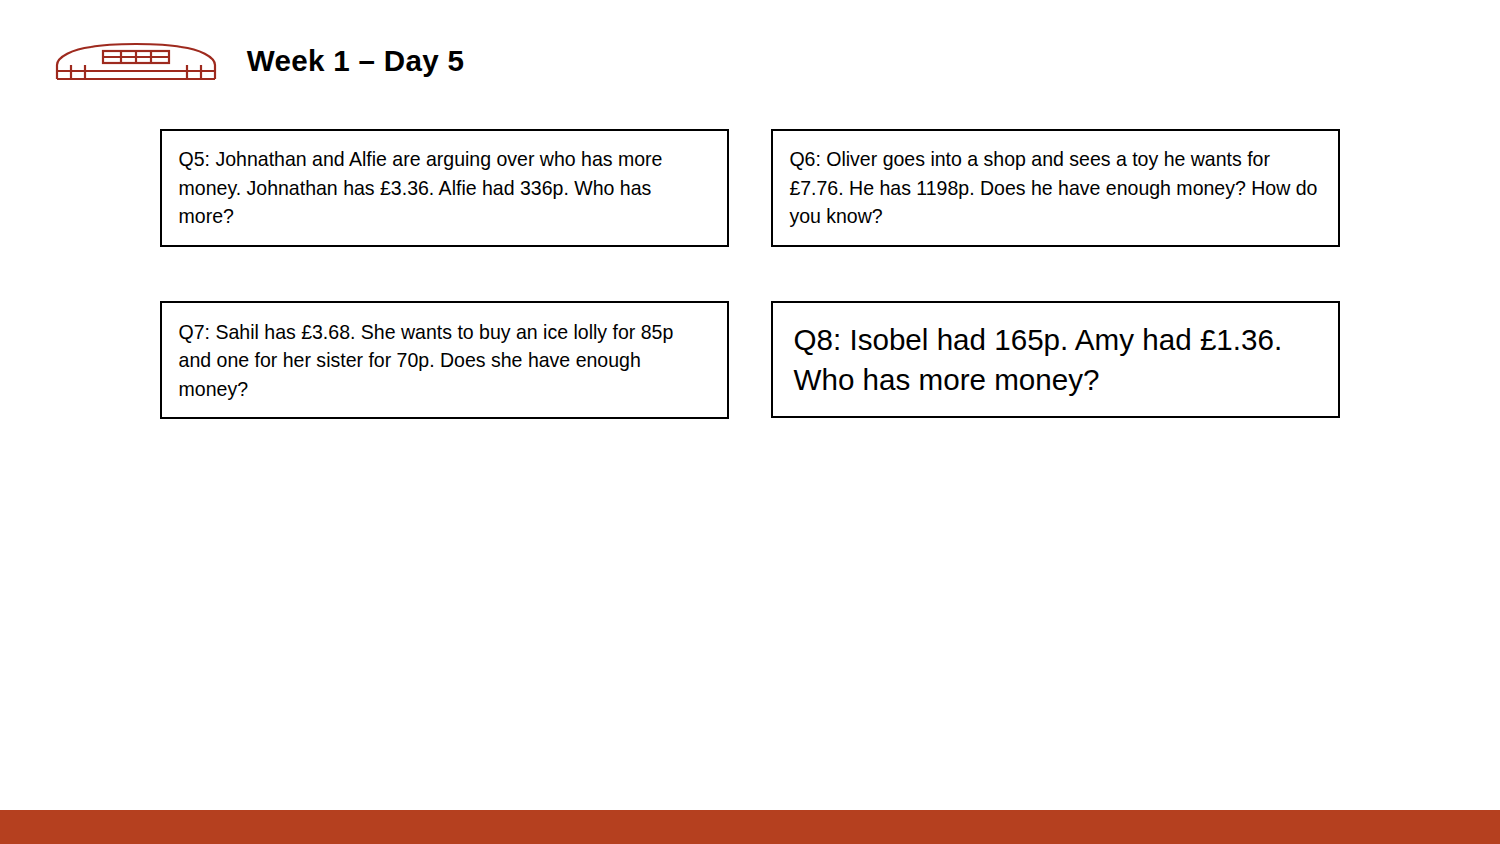Week 1 – Day 5
Q5: Johnathan and Alfie are arguing over who has more money. Johnathan has £3.36. Alfie had 336p. Who has more?
Q6: Oliver goes into a shop and sees a toy he wants for £7.76. He has 1198p. Does he have enough money? How do you know?
Q7: Sahil has £3.68. She wants to buy an ice lolly for 85p and one for her sister for 70p. Does she have enough money?
Q8: Isobel had 165p. Amy had £1.36. Who has more money?